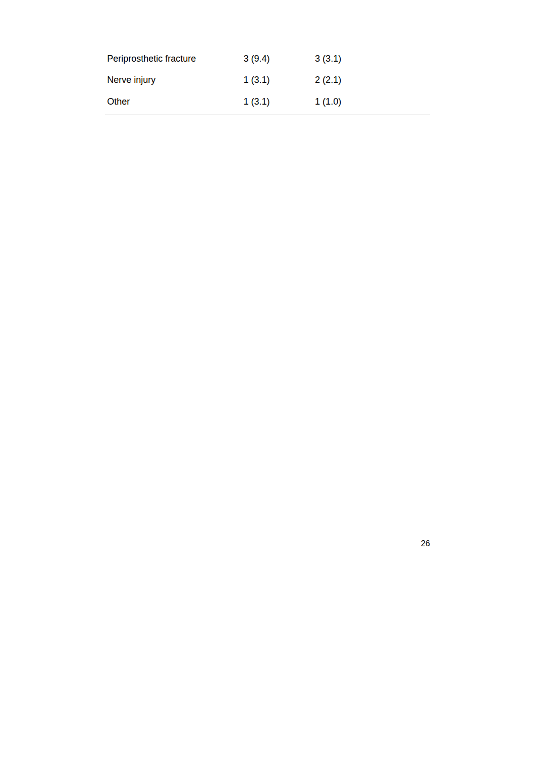| Periprosthetic fracture | 3 (9.4) | 3 (3.1) | |
| Nerve injury | 1 (3.1) | 2 (2.1) | |
| Other | 1 (3.1) | 1 (1.0) | |
26